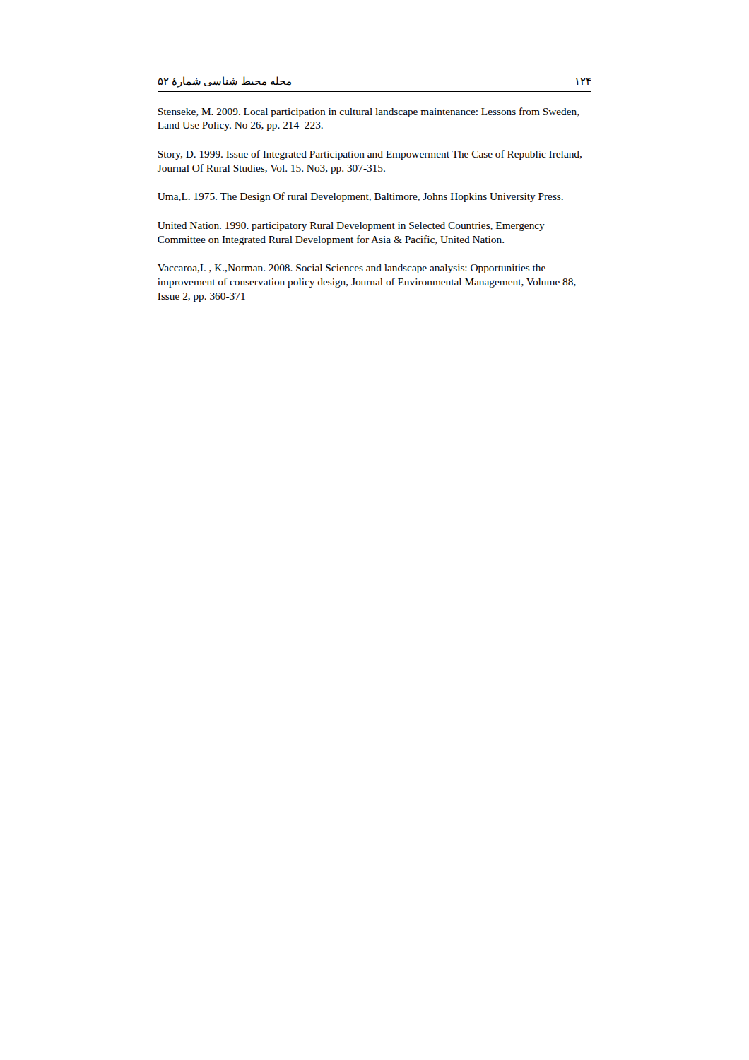مجله محیط شناسی شمارۀ ۵۲
۱۲۴
Stenseke, M. 2009. Local participation in cultural landscape maintenance: Lessons from Sweden, Land Use Policy. No 26, pp. 214–223.
Story, D. 1999. Issue of Integrated Participation and Empowerment The Case of Republic Ireland, Journal Of Rural Studies, Vol. 15. No3, pp. 307-315.
Uma,L. 1975. The Design Of rural Development, Baltimore, Johns Hopkins University Press.
United Nation. 1990. participatory Rural Development in Selected Countries, Emergency Committee on Integrated Rural Development for Asia & Pacific, United Nation.
Vaccaroa,I. , K.,Norman. 2008. Social Sciences and landscape analysis: Opportunities the improvement of conservation policy design, Journal of Environmental Management, Volume 88, Issue 2, pp. 360-371